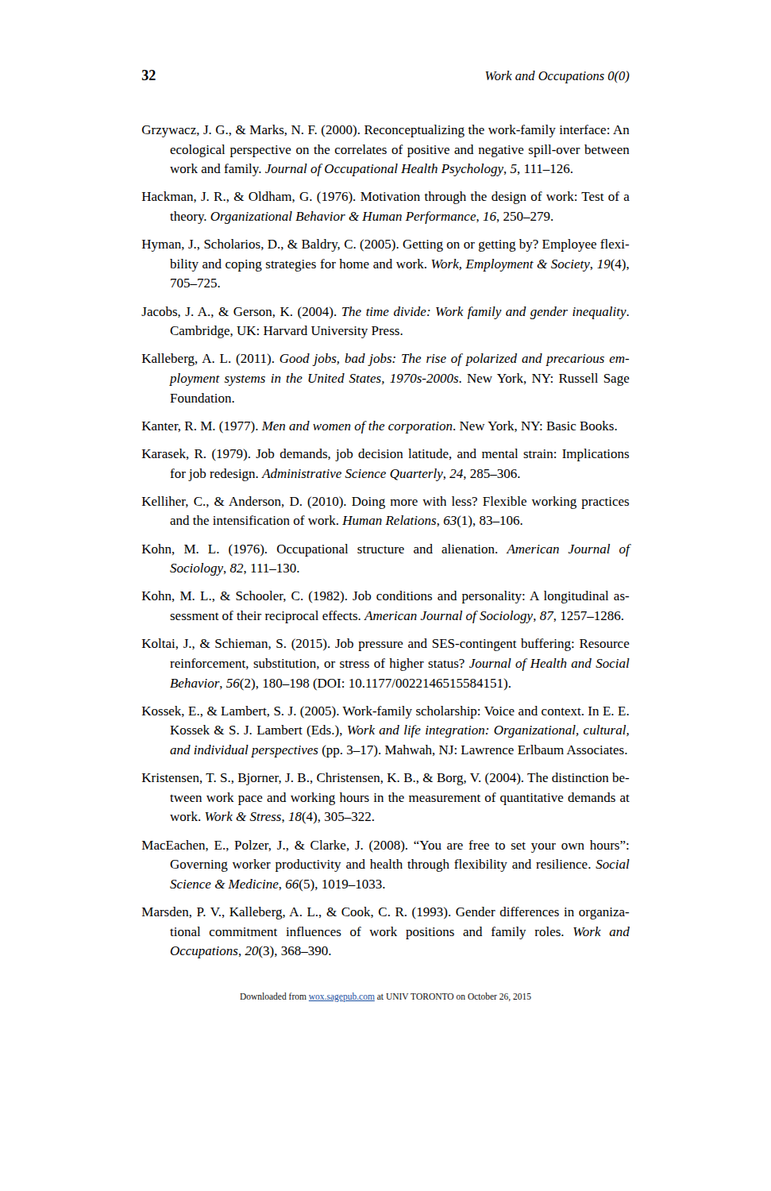32 Work and Occupations 0(0)
Grzywacz, J. G., & Marks, N. F. (2000). Reconceptualizing the work-family interface: An ecological perspective on the correlates of positive and negative spill-over between work and family. Journal of Occupational Health Psychology, 5, 111–126.
Hackman, J. R., & Oldham, G. (1976). Motivation through the design of work: Test of a theory. Organizational Behavior & Human Performance, 16, 250–279.
Hyman, J., Scholarios, D., & Baldry, C. (2005). Getting on or getting by? Employee flexibility and coping strategies for home and work. Work, Employment & Society, 19(4), 705–725.
Jacobs, J. A., & Gerson, K. (2004). The time divide: Work family and gender inequality. Cambridge, UK: Harvard University Press.
Kalleberg, A. L. (2011). Good jobs, bad jobs: The rise of polarized and precarious employment systems in the United States, 1970s-2000s. New York, NY: Russell Sage Foundation.
Kanter, R. M. (1977). Men and women of the corporation. New York, NY: Basic Books.
Karasek, R. (1979). Job demands, job decision latitude, and mental strain: Implications for job redesign. Administrative Science Quarterly, 24, 285–306.
Kelliher, C., & Anderson, D. (2010). Doing more with less? Flexible working practices and the intensification of work. Human Relations, 63(1), 83–106.
Kohn, M. L. (1976). Occupational structure and alienation. American Journal of Sociology, 82, 111–130.
Kohn, M. L., & Schooler, C. (1982). Job conditions and personality: A longitudinal assessment of their reciprocal effects. American Journal of Sociology, 87, 1257–1286.
Koltai, J., & Schieman, S. (2015). Job pressure and SES-contingent buffering: Resource reinforcement, substitution, or stress of higher status? Journal of Health and Social Behavior, 56(2), 180–198 (DOI: 10.1177/0022146515584151).
Kossek, E., & Lambert, S. J. (2005). Work-family scholarship: Voice and context. In E. E. Kossek & S. J. Lambert (Eds.), Work and life integration: Organizational, cultural, and individual perspectives (pp. 3–17). Mahwah, NJ: Lawrence Erlbaum Associates.
Kristensen, T. S., Bjorner, J. B., Christensen, K. B., & Borg, V. (2004). The distinction between work pace and working hours in the measurement of quantitative demands at work. Work & Stress, 18(4), 305–322.
MacEachen, E., Polzer, J., & Clarke, J. (2008). “You are free to set your own hours”: Governing worker productivity and health through flexibility and resilience. Social Science & Medicine, 66(5), 1019–1033.
Marsden, P. V., Kalleberg, A. L., & Cook, C. R. (1993). Gender differences in organizational commitment influences of work positions and family roles. Work and Occupations, 20(3), 368–390.
Downloaded from wox.sagepub.com at UNIV TORONTO on October 26, 2015